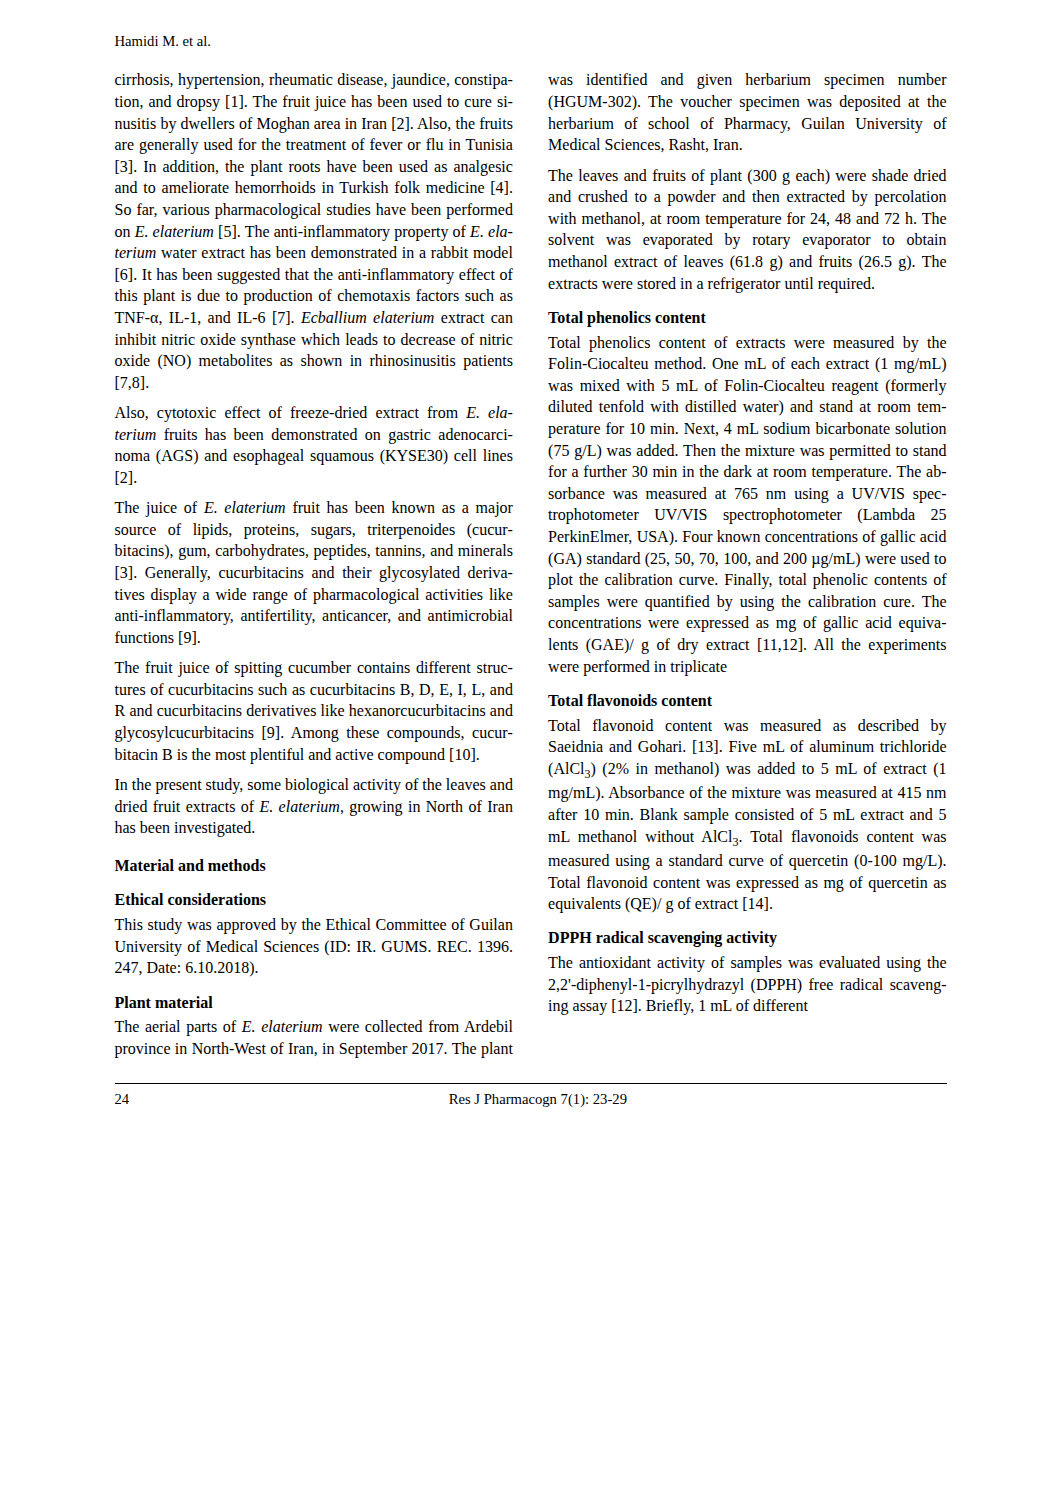Hamidi M. et al.
cirrhosis, hypertension, rheumatic disease, jaundice, constipation, and dropsy [1]. The fruit juice has been used to cure sinusitis by dwellers of Moghan area in Iran [2]. Also, the fruits are generally used for the treatment of fever or flu in Tunisia [3]. In addition, the plant roots have been used as analgesic and to ameliorate hemorrhoids in Turkish folk medicine [4]. So far, various pharmacological studies have been performed on E. elaterium [5]. The anti-inflammatory property of E. elaterium water extract has been demonstrated in a rabbit model [6]. It has been suggested that the anti-inflammatory effect of this plant is due to production of chemotaxis factors such as TNF-α, IL-1, and IL-6 [7]. Ecballium elaterium extract can inhibit nitric oxide synthase which leads to decrease of nitric oxide (NO) metabolites as shown in rhinosinusitis patients [7,8].
Also, cytotoxic effect of freeze-dried extract from E. elaterium fruits has been demonstrated on gastric adenocarcinoma (AGS) and esophageal squamous (KYSE30) cell lines [2].
The juice of E. elaterium fruit has been known as a major source of lipids, proteins, sugars, triterpenoides (cucurbitacins), gum, carbohydrates, peptides, tannins, and minerals [3]. Generally, cucurbitacins and their glycosylated derivatives display a wide range of pharmacological activities like anti-inflammatory, antifertility, anticancer, and antimicrobial functions [9].
The fruit juice of spitting cucumber contains different structures of cucurbitacins such as cucurbitacins B, D, E, I, L, and R and cucurbitacins derivatives like hexanorcucurbitacins and glycosylcucurbitacins [9]. Among these compounds, cucurbitacin B is the most plentiful and active compound [10].
In the present study, some biological activity of the leaves and dried fruit extracts of E. elaterium, growing in North of Iran has been investigated.
Material and methods
Ethical considerations
This study was approved by the Ethical Committee of Guilan University of Medical Sciences (ID: IR. GUMS. REC. 1396. 247, Date: 6.10.2018).
Plant material
The aerial parts of E. elaterium were collected from Ardebil province in North-West of Iran, in September 2017. The plant was identified and given herbarium specimen number (HGUM-302). The voucher specimen was deposited at the herbarium of school of Pharmacy, Guilan University of Medical Sciences, Rasht, Iran.
The leaves and fruits of plant (300 g each) were shade dried and crushed to a powder and then extracted by percolation with methanol, at room temperature for 24, 48 and 72 h. The solvent was evaporated by rotary evaporator to obtain methanol extract of leaves (61.8 g) and fruits (26.5 g). The extracts were stored in a refrigerator until required.
Total phenolics content
Total phenolics content of extracts were measured by the Folin-Ciocalteu method. One mL of each extract (1 mg/mL) was mixed with 5 mL of Folin-Ciocalteu reagent (formerly diluted tenfold with distilled water) and stand at room temperature for 10 min. Next, 4 mL sodium bicarbonate solution (75 g/L) was added. Then the mixture was permitted to stand for a further 30 min in the dark at room temperature. The absorbance was measured at 765 nm using a UV/VIS spectrophotometer UV/VIS spectrophotometer (Lambda 25 PerkinElmer, USA). Four known concentrations of gallic acid (GA) standard (25, 50, 70, 100, and 200 µg/mL) were used to plot the calibration curve. Finally, total phenolic contents of samples were quantified by using the calibration cure. The concentrations were expressed as mg of gallic acid equivalents (GAE)/ g of dry extract [11,12]. All the experiments were performed in triplicate
Total flavonoids content
Total flavonoid content was measured as described by Saeidnia and Gohari. [13]. Five mL of aluminum trichloride (AlCl3) (2% in methanol) was added to 5 mL of extract (1 mg/mL). Absorbance of the mixture was measured at 415 nm after 10 min. Blank sample consisted of 5 mL extract and 5 mL methanol without AlCl3. Total flavonoids content was measured using a standard curve of quercetin (0-100 mg/L). Total flavonoid content was expressed as mg of quercetin as equivalents (QE)/ g of extract [14].
DPPH radical scavenging activity
The antioxidant activity of samples was evaluated using the 2,2'-diphenyl-1-picrylhydrazyl (DPPH) free radical scavenging assay [12]. Briefly, 1 mL of different
24 Res J Pharmacogn 7(1): 23-29